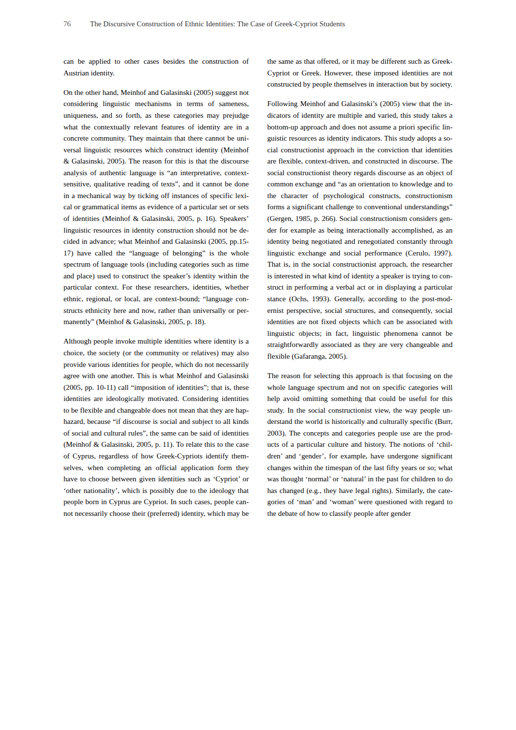76 The Discursive Construction of Ethnic Identities: The Case of Greek-Cypriot Students
can be applied to other cases besides the construction of Austrian identity.
On the other hand, Meinhof and Galasinski (2005) suggest not considering linguistic mechanisms in terms of sameness, uniqueness, and so forth, as these categories may prejudge what the contextually relevant features of identity are in a concrete community. They maintain that there cannot be universal linguistic resources which construct identity (Meinhof & Galasinski, 2005). The reason for this is that the discourse analysis of authentic language is “an interpretative, context-sensitive, qualitative reading of texts”, and it cannot be done in a mechanical way by ticking off instances of specific lexical or grammatical items as evidence of a particular set or sets of identities (Meinhof & Galasinski, 2005, p. 16). Speakers’ linguistic resources in identity construction should not be decided in advance; what Meinhof and Galasinski (2005, pp.15-17) have called the “language of belonging” is the whole spectrum of language tools (including categories such as time and place) used to construct the speaker’s identity within the particular context. For these researchers, identities, whether ethnic, regional, or local, are context-bound; “language constructs ethnicity here and now, rather than universally or permanently” (Meinhof & Galasinski, 2005, p. 18).
Although people invoke multiple identities where identity is a choice, the society (or the community or relatives) may also provide various identities for people, which do not necessarily agree with one another. This is what Meinhof and Galasinski (2005, pp. 10-11) call “imposition of identities”; that is, these identities are ideologically motivated. Considering identities to be flexible and changeable does not mean that they are haphazard, because “if discourse is social and subject to all kinds of social and cultural rules”, the same can be said of identities (Meinhof & Galasinski, 2005, p. 11). To relate this to the case of Cyprus, regardless of how Greek-Cypriots identify themselves, when completing an official application form they have to choose between given identities such as ‘Cypriot’ or ‘other nationality’, which is possibly due to the ideology that people born in Cyprus are Cypriot. In such cases, people cannot necessarily choose their (preferred) identity, which may be the same as that offered, or it may be different such as Greek-Cypriot or Greek. However, these imposed identities are not constructed by people themselves in interaction but by society.
Following Meinhof and Galasinski’s (2005) view that the indicators of identity are multiple and varied, this study takes a bottom-up approach and does not assume a priori specific linguistic resources as identity indicators. This study adopts a social constructionist approach in the conviction that identities are flexible, context-driven, and constructed in discourse. The social constructionist theory regards discourse as an object of common exchange and “as an orientation to knowledge and to the character of psychological constructs, constructionism forms a significant challenge to conventional understandings” (Gergen, 1985, p. 266). Social constructionism considers gender for example as being interactionally accomplished, as an identity being negotiated and renegotiated constantly through linguistic exchange and social performance (Cerulo, 1997). That is, in the social constructionist approach, the researcher is interested in what kind of identity a speaker is trying to construct in performing a verbal act or in displaying a particular stance (Ochs, 1993). Generally, according to the post-modernist perspective, social structures, and consequently, social identities are not fixed objects which can be associated with linguistic objects; in fact, linguistic phenomena cannot be straightforwardly associated as they are very changeable and flexible (Gafaranga, 2005).
The reason for selecting this approach is that focusing on the whole language spectrum and not on specific categories will help avoid omitting something that could be useful for this study. In the social constructionist view, the way people understand the world is historically and culturally specific (Burr, 2003). The concepts and categories people use are the products of a particular culture and history. The notions of ‘children’ and ‘gender’, for example, have undergone significant changes within the timespan of the last fifty years or so; what was thought ‘normal’ or ‘natural’ in the past for children to do has changed (e.g., they have legal rights). Similarly, the categories of ‘man’ and ‘woman’ were questioned with regard to the debate of how to classify people after gender